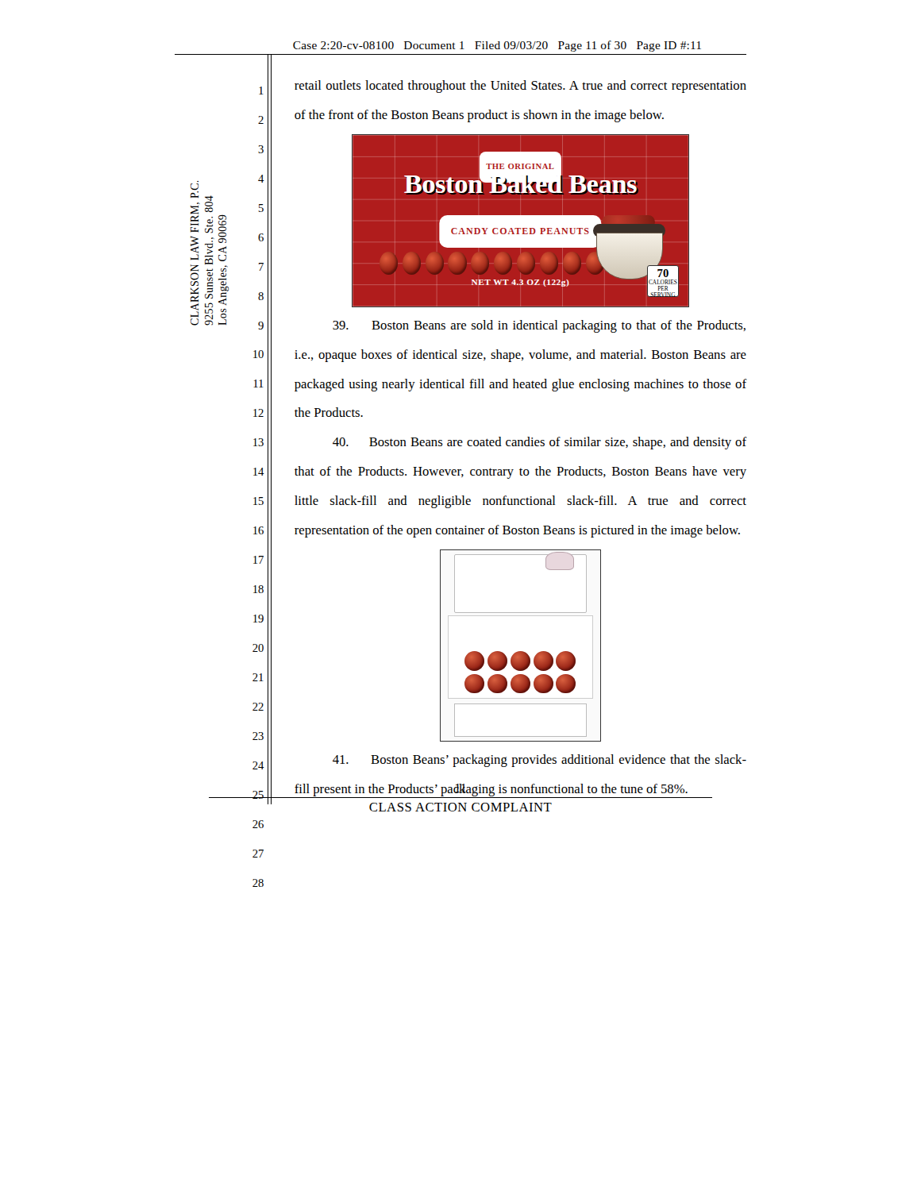Case 2:20-cv-08100 Document 1 Filed 09/03/20 Page 11 of 30 Page ID #:11
1 2 3 4 5 6 7 8 9 10 11 12 13 14 15 16 17 18 19 20 21 22 23 24 25 26 27 28
CLARKSON LAW FIRM, P.C.
9255 Sunset Blvd., Ste. 804
Los Angeles, CA 90069
retail outlets located throughout the United States. A true and correct representation of the front of the Boston Beans product is shown in the image below.
THE ORIGINAL
Boston Baked Beans
CANDY COATED PEANUTS
NET WT 4.3 OZ (122g)
70 CALORIES
PER SERVING
39. Boston Beans are sold in identical packaging to that of the Products, i.e., opaque boxes of identical size, shape, volume, and material. Boston Beans are packaged using nearly identical fill and heated glue enclosing machines to those of the Products.
40. Boston Beans are coated candies of similar size, shape, and density of that of the Products. However, contrary to the Products, Boston Beans have very little slack-fill and negligible nonfunctional slack-fill. A true and correct representation of the open container of Boston Beans is pictured in the image below.
41. Boston Beans’ packaging provides additional evidence that the slack-fill present in the Products’ packaging is nonfunctional to the tune of 58%.
11
CLASS ACTION COMPLAINT